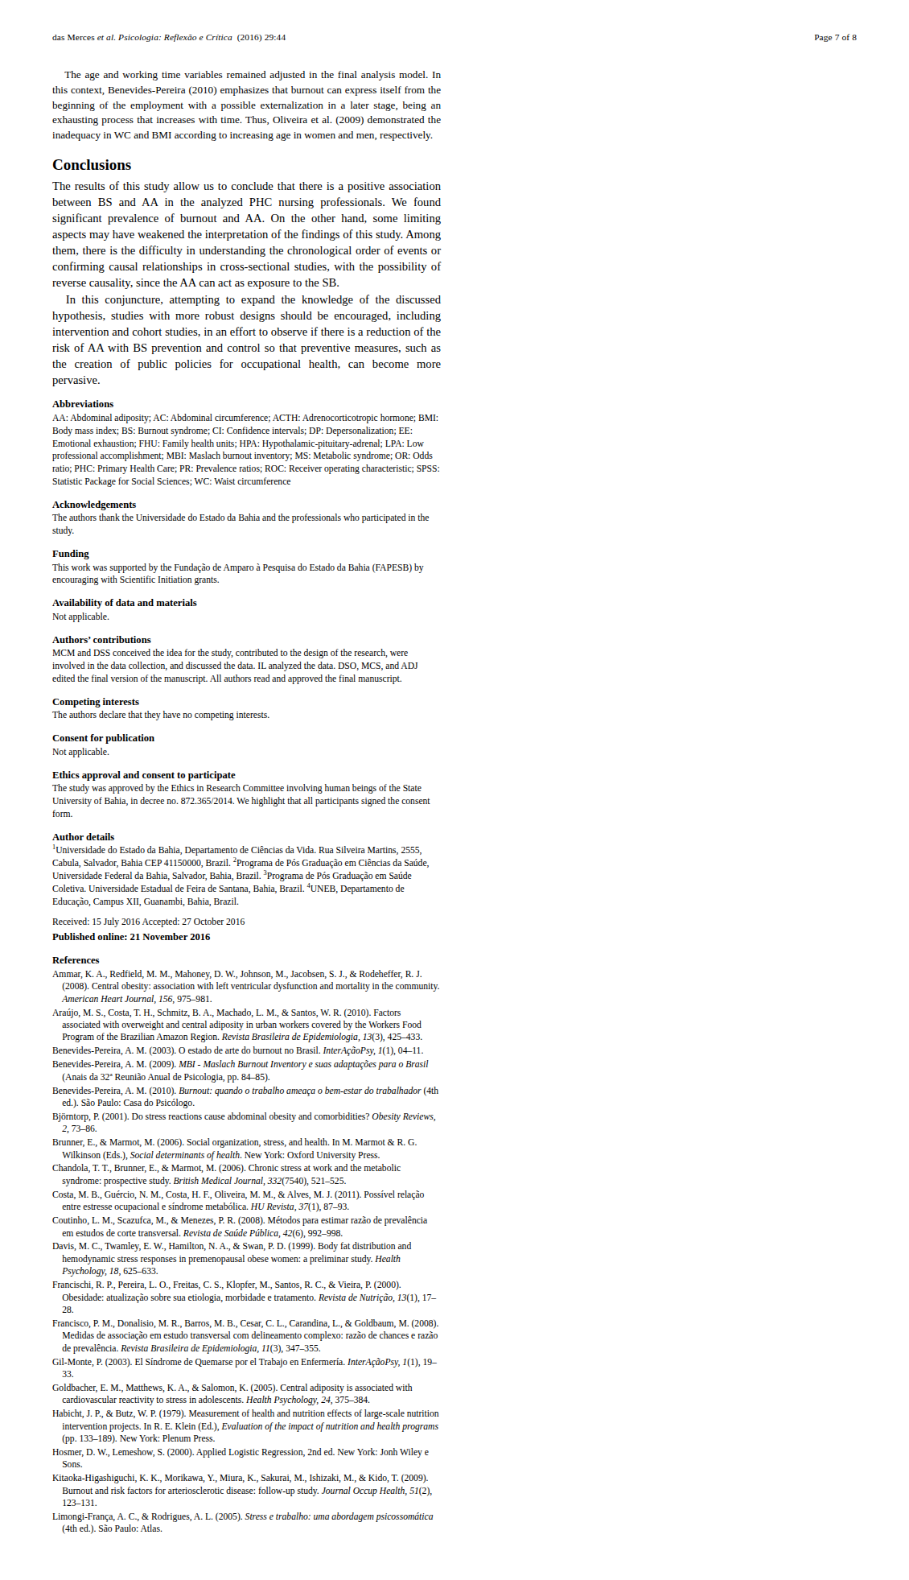das Merces et al. Psicologia: Reflexão e Crítica (2016) 29:44 Page 7 of 8
The age and working time variables remained adjusted in the final analysis model. In this context, Benevides-Pereira (2010) emphasizes that burnout can express itself from the beginning of the employment with a possible externalization in a later stage, being an exhausting process that increases with time. Thus, Oliveira et al. (2009) demonstrated the inadequacy in WC and BMI according to increasing age in women and men, respectively.
Conclusions
The results of this study allow us to conclude that there is a positive association between BS and AA in the analyzed PHC nursing professionals. We found significant prevalence of burnout and AA. On the other hand, some limiting aspects may have weakened the interpretation of the findings of this study. Among them, there is the difficulty in understanding the chronological order of events or confirming causal relationships in cross-sectional studies, with the possibility of reverse causality, since the AA can act as exposure to the SB.
In this conjuncture, attempting to expand the knowledge of the discussed hypothesis, studies with more robust designs should be encouraged, including intervention and cohort studies, in an effort to observe if there is a reduction of the risk of AA with BS prevention and control so that preventive measures, such as the creation of public policies for occupational health, can become more pervasive.
Abbreviations
AA: Abdominal adiposity; AC: Abdominal circumference; ACTH: Adrenocorticotropic hormone; BMI: Body mass index; BS: Burnout syndrome; CI: Confidence intervals; DP: Depersonalization; EE: Emotional exhaustion; FHU: Family health units; HPA: Hypothalamic-pituitary-adrenal; LPA: Low professional accomplishment; MBI: Maslach burnout inventory; MS: Metabolic syndrome; OR: Odds ratio; PHC: Primary Health Care; PR: Prevalence ratios; ROC: Receiver operating characteristic; SPSS: Statistic Package for Social Sciences; WC: Waist circumference
Acknowledgements
The authors thank the Universidade do Estado da Bahia and the professionals who participated in the study.
Funding
This work was supported by the Fundação de Amparo à Pesquisa do Estado da Bahia (FAPESB) by encouraging with Scientific Initiation grants.
Availability of data and materials
Not applicable.
Authors’ contributions
MCM and DSS conceived the idea for the study, contributed to the design of the research, were involved in the data collection, and discussed the data. IL analyzed the data. DSO, MCS, and ADJ edited the final version of the manuscript. All authors read and approved the final manuscript.
Competing interests
The authors declare that they have no competing interests.
Consent for publication
Not applicable.
Ethics approval and consent to participate
The study was approved by the Ethics in Research Committee involving human beings of the State University of Bahia, in decree no. 872.365/2014. We highlight that all participants signed the consent form.
Author details
1Universidade do Estado da Bahia, Departamento de Ciências da Vida. Rua Silveira Martins, 2555, Cabula, Salvador, Bahia CEP 41150000, Brazil. 2Programa de Pós Graduação em Ciências da Saúde, Universidade Federal da Bahia, Salvador, Bahia, Brazil. 3Programa de Pós Graduação em Saúde Coletiva. Universidade Estadual de Feira de Santana, Bahia, Brazil. 4UNEB, Departamento de Educação, Campus XII, Guanambi, Bahia, Brazil.
Received: 15 July 2016 Accepted: 27 October 2016
Published online: 21 November 2016
References
Ammar, K. A., Redfield, M. M., Mahoney, D. W., Johnson, M., Jacobsen, S. J., & Rodeheffer, R. J. (2008). Central obesity: association with left ventricular dysfunction and mortality in the community. American Heart Journal, 156, 975–981.
Araújo, M. S., Costa, T. H., Schmitz, B. A., Machado, L. M., & Santos, W. R. (2010). Factors associated with overweight and central adiposity in urban workers covered by the Workers Food Program of the Brazilian Amazon Region. Revista Brasileira de Epidemiologia, 13(3), 425–433.
Benevides-Pereira, A. M. (2003). O estado de arte do burnout no Brasil. InterAçãoPsy, 1(1), 04–11.
Benevides-Pereira, A. M. (2009). MBI - Maslach Burnout Inventory e suas adaptações para o Brasil (Anais da 32ª Reunião Anual de Psicologia, pp. 84–85).
Benevides-Pereira, A. M. (2010). Burnout: quando o trabalho ameaça o bem-estar do trabalhador (4th ed.). São Paulo: Casa do Psicólogo.
Björntorp, P. (2001). Do stress reactions cause abdominal obesity and comorbidities? Obesity Reviews, 2, 73–86.
Brunner, E., & Marmot, M. (2006). Social organization, stress, and health. In M. Marmot & R. G. Wilkinson (Eds.), Social determinants of health. New York: Oxford University Press.
Chandola, T. T., Brunner, E., & Marmot, M. (2006). Chronic stress at work and the metabolic syndrome: prospective study. British Medical Journal, 332(7540), 521–525.
Costa, M. B., Guércio, N. M., Costa, H. F., Oliveira, M. M., & Alves, M. J. (2011). Possível relação entre estresse ocupacional e síndrome metabólica. HU Revista, 37(1), 87–93.
Coutinho, L. M., Scazufca, M., & Menezes, P. R. (2008). Métodos para estimar razão de prevalência em estudos de corte transversal. Revista de Saúde Pública, 42(6), 992–998.
Davis, M. C., Twamley, E. W., Hamilton, N. A., & Swan, P. D. (1999). Body fat distribution and hemodynamic stress responses in premenopausal obese women: a preliminar study. Health Psychology, 18, 625–633.
Francischi, R. P., Pereira, L. O., Freitas, C. S., Klopfer, M., Santos, R. C., & Vieira, P. (2000). Obesidade: atualização sobre sua etiologia, morbidade e tratamento. Revista de Nutrição, 13(1), 17–28.
Francisco, P. M., Donalisio, M. R., Barros, M. B., Cesar, C. L., Carandina, L., & Goldbaum, M. (2008). Medidas de associação em estudo transversal com delineamento complexo: razão de chances e razão de prevalência. Revista Brasileira de Epidemiologia, 11(3), 347–355.
Gil-Monte, P. (2003). El Síndrome de Quemarse por el Trabajo en Enfermería. InterAçãoPsy, 1(1), 19–33.
Goldbacher, E. M., Matthews, K. A., & Salomon, K. (2005). Central adiposity is associated with cardiovascular reactivity to stress in adolescents. Health Psychology, 24, 375–384.
Habicht, J. P., & Butz, W. P. (1979). Measurement of health and nutrition effects of large-scale nutrition intervention projects. In R. E. Klein (Ed.), Evaluation of the impact of nutrition and health programs (pp. 133–189). New York: Plenum Press.
Hosmer, D. W., Lemeshow, S. (2000). Applied Logistic Regression, 2nd ed. New York: Jonh Wiley e Sons.
Kitaoka-Higashiguchi, K. K., Morikawa, Y., Miura, K., Sakurai, M., Ishizaki, M., & Kido, T. (2009). Burnout and risk factors for arteriosclerotic disease: follow-up study. Journal Occup Health, 51(2), 123–131.
Limongi-França, A. C., & Rodrigues, A. L. (2005). Stress e trabalho: uma abordagem psicossomática (4th ed.). São Paulo: Atlas.